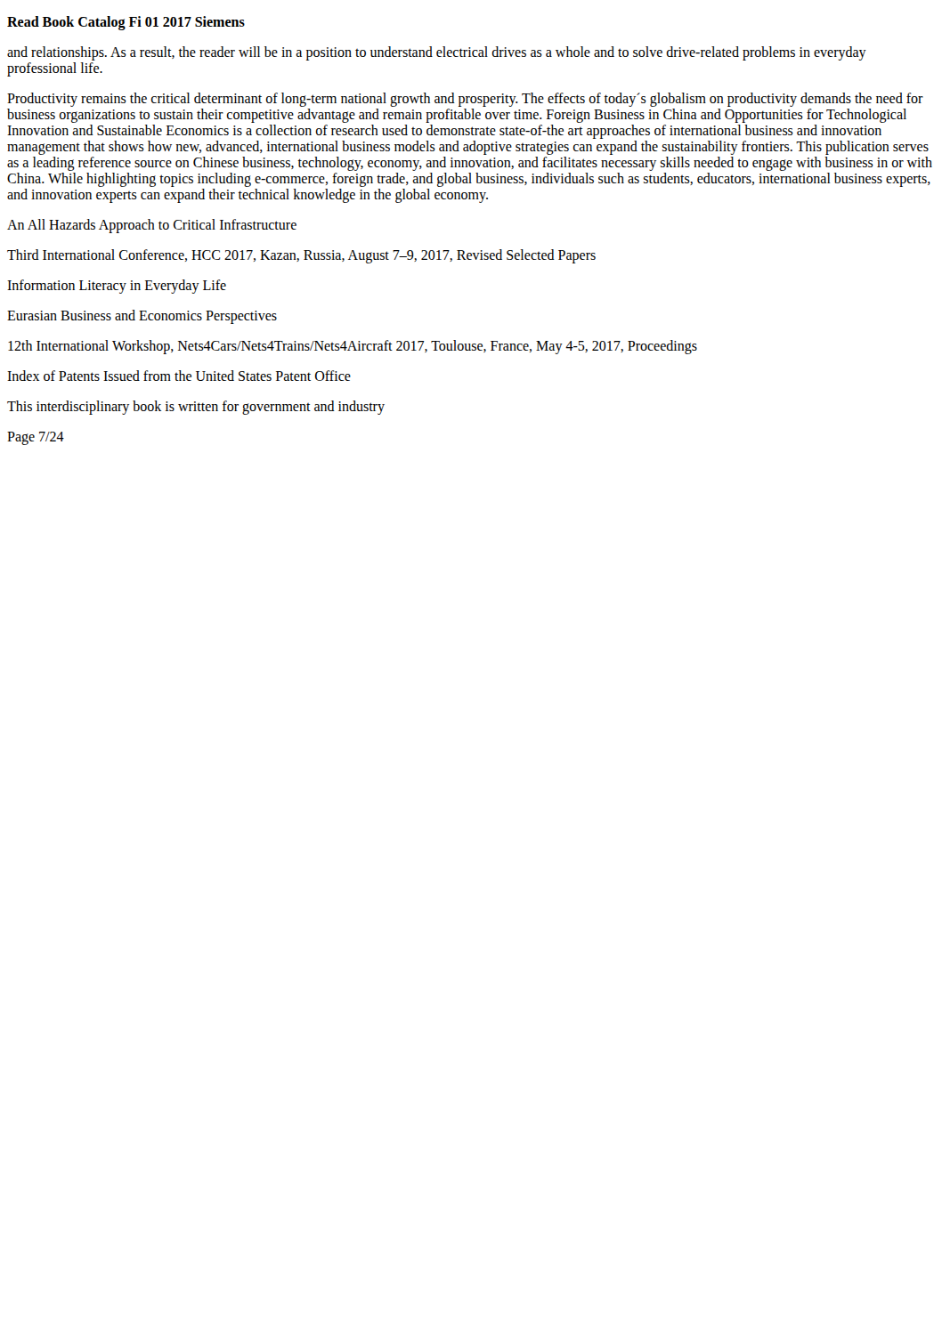Read Book Catalog Fi 01 2017 Siemens
and relationships. As a result, the reader will be in a position to understand electrical drives as a whole and to solve drive-related problems in everyday professional life.
Productivity remains the critical determinant of long-term national growth and prosperity. The effects of today´s globalism on productivity demands the need for business organizations to sustain their competitive advantage and remain profitable over time. Foreign Business in China and Opportunities for Technological Innovation and Sustainable Economics is a collection of research used to demonstrate state-of-the art approaches of international business and innovation management that shows how new, advanced, international business models and adoptive strategies can expand the sustainability frontiers. This publication serves as a leading reference source on Chinese business, technology, economy, and innovation, and facilitates necessary skills needed to engage with business in or with China. While highlighting topics including e-commerce, foreign trade, and global business, individuals such as students, educators, international business experts, and innovation experts can expand their technical knowledge in the global economy.
An All Hazards Approach to Critical Infrastructure
Third International Conference, HCC 2017, Kazan, Russia, August 7–9, 2017, Revised Selected Papers
Information Literacy in Everyday Life
Eurasian Business and Economics Perspectives
12th International Workshop, Nets4Cars/Nets4Trains/Nets4Aircraft 2017, Toulouse, France, May 4-5, 2017, Proceedings
Index of Patents Issued from the United States Patent Office
This interdisciplinary book is written for government and industry
Page 7/24